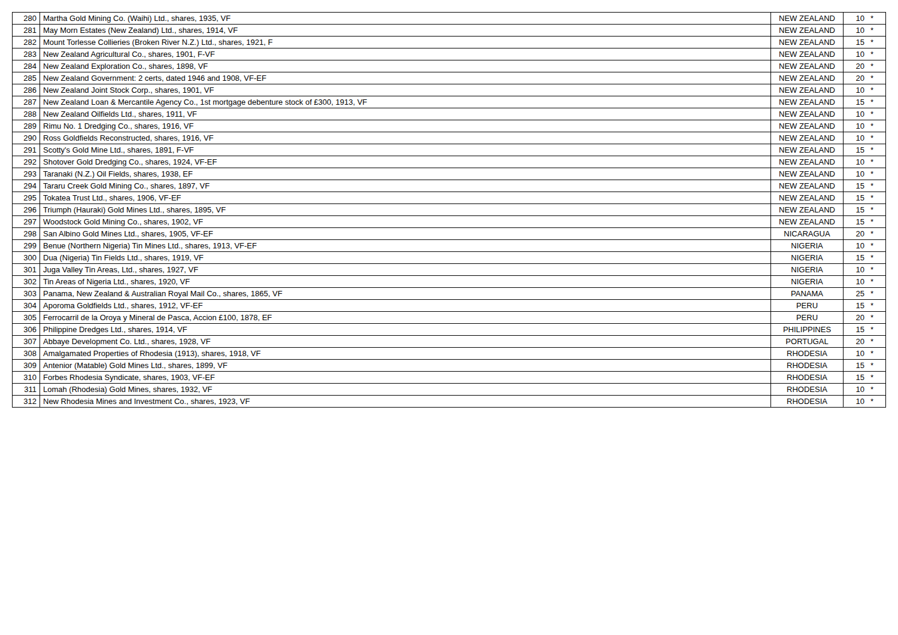| 280 | Martha Gold Mining Co. (Waihi) Ltd., shares, 1935, VF | NEW ZEALAND | 10 | * |
| 281 | May Morn Estates (New Zealand) Ltd., shares, 1914, VF | NEW ZEALAND | 10 | * |
| 282 | Mount Torlesse Collieries (Broken River N.Z.) Ltd., shares, 1921, F | NEW ZEALAND | 15 | * |
| 283 | New Zealand Agricultural Co., shares, 1901, F-VF | NEW ZEALAND | 10 | * |
| 284 | New Zealand Exploration Co., shares, 1898, VF | NEW ZEALAND | 20 | * |
| 285 | New Zealand Government: 2 certs, dated 1946 and 1908, VF-EF | NEW ZEALAND | 20 | * |
| 286 | New Zealand Joint Stock Corp., shares, 1901, VF | NEW ZEALAND | 10 | * |
| 287 | New Zealand Loan & Mercantile Agency Co., 1st mortgage debenture stock of £300, 1913, VF | NEW ZEALAND | 15 | * |
| 288 | New Zealand Oilfields Ltd., shares, 1911, VF | NEW ZEALAND | 10 | * |
| 289 | Rimu No. 1 Dredging Co., shares, 1916, VF | NEW ZEALAND | 10 | * |
| 290 | Ross Goldfields Reconstructed, shares, 1916, VF | NEW ZEALAND | 10 | * |
| 291 | Scotty's Gold Mine Ltd., shares, 1891, F-VF | NEW ZEALAND | 15 | * |
| 292 | Shotover Gold Dredging Co., shares, 1924, VF-EF | NEW ZEALAND | 10 | * |
| 293 | Taranaki (N.Z.) Oil Fields, shares, 1938, EF | NEW ZEALAND | 10 | * |
| 294 | Tararu Creek Gold Mining Co., shares, 1897, VF | NEW ZEALAND | 15 | * |
| 295 | Tokatea Trust Ltd., shares, 1906, VF-EF | NEW ZEALAND | 15 | * |
| 296 | Triumph (Hauraki) Gold Mines Ltd., shares, 1895, VF | NEW ZEALAND | 15 | * |
| 297 | Woodstock Gold Mining Co., shares, 1902, VF | NEW ZEALAND | 15 | * |
| 298 | San Albino Gold Mines Ltd., shares, 1905, VF-EF | NICARAGUA | 20 | * |
| 299 | Benue (Northern Nigeria) Tin Mines Ltd., shares, 1913, VF-EF | NIGERIA | 10 | * |
| 300 | Dua (Nigeria) Tin Fields Ltd., shares, 1919, VF | NIGERIA | 15 | * |
| 301 | Juga Valley Tin Areas, Ltd., shares, 1927, VF | NIGERIA | 10 | * |
| 302 | Tin Areas of Nigeria Ltd., shares, 1920, VF | NIGERIA | 10 | * |
| 303 | Panama, New Zealand & Australian Royal Mail Co., shares, 1865, VF | PANAMA | 25 | * |
| 304 | Aporoma Goldfields Ltd., shares, 1912, VF-EF | PERU | 15 | * |
| 305 | Ferrocarril de la Oroya y Mineral de Pasca, Accion £100, 1878, EF | PERU | 20 | * |
| 306 | Philippine Dredges Ltd., shares, 1914, VF | PHILIPPINES | 15 | * |
| 307 | Abbaye Development Co. Ltd., shares, 1928, VF | PORTUGAL | 20 | * |
| 308 | Amalgamated Properties of Rhodesia (1913), shares, 1918, VF | RHODESIA | 10 | * |
| 309 | Antenior (Matable) Gold Mines Ltd., shares, 1899, VF | RHODESIA | 15 | * |
| 310 | Forbes Rhodesia Syndicate, shares, 1903, VF-EF | RHODESIA | 15 | * |
| 311 | Lomah (Rhodesia) Gold Mines, shares, 1932, VF | RHODESIA | 10 | * |
| 312 | New Rhodesia Mines and Investment Co., shares, 1923, VF | RHODESIA | 10 | * |